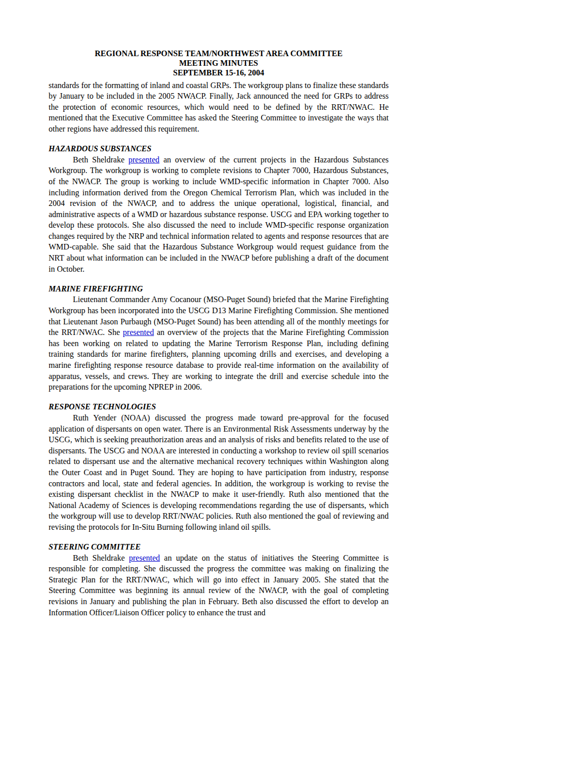REGIONAL RESPONSE TEAM/NORTHWEST AREA COMMITTEE
MEETING MINUTES
SEPTEMBER 15-16, 2004
standards for the formatting of inland and coastal GRPs. The workgroup plans to finalize these standards by January to be included in the 2005 NWACP. Finally, Jack announced the need for GRPs to address the protection of economic resources, which would need to be defined by the RRT/NWAC. He mentioned that the Executive Committee has asked the Steering Committee to investigate the ways that other regions have addressed this requirement.
HAZARDOUS SUBSTANCES
Beth Sheldrake presented an overview of the current projects in the Hazardous Substances Workgroup. The workgroup is working to complete revisions to Chapter 7000, Hazardous Substances, of the NWACP. The group is working to include WMD-specific information in Chapter 7000. Also including information derived from the Oregon Chemical Terrorism Plan, which was included in the 2004 revision of the NWACP, and to address the unique operational, logistical, financial, and administrative aspects of a WMD or hazardous substance response. USCG and EPA working together to develop these protocols. She also discussed the need to include WMD-specific response organization changes required by the NRP and technical information related to agents and response resources that are WMD-capable. She said that the Hazardous Substance Workgroup would request guidance from the NRT about what information can be included in the NWACP before publishing a draft of the document in October.
MARINE FIREFIGHTING
Lieutenant Commander Amy Cocanour (MSO-Puget Sound) briefed that the Marine Firefighting Workgroup has been incorporated into the USCG D13 Marine Firefighting Commission. She mentioned that Lieutenant Jason Purbaugh (MSO-Puget Sound) has been attending all of the monthly meetings for the RRT/NWAC. She presented an overview of the projects that the Marine Firefighting Commission has been working on related to updating the Marine Terrorism Response Plan, including defining training standards for marine firefighters, planning upcoming drills and exercises, and developing a marine firefighting response resource database to provide real-time information on the availability of apparatus, vessels, and crews. They are working to integrate the drill and exercise schedule into the preparations for the upcoming NPREP in 2006.
RESPONSE TECHNOLOGIES
Ruth Yender (NOAA) discussed the progress made toward pre-approval for the focused application of dispersants on open water. There is an Environmental Risk Assessments underway by the USCG, which is seeking preauthorization areas and an analysis of risks and benefits related to the use of dispersants. The USCG and NOAA are interested in conducting a workshop to review oil spill scenarios related to dispersant use and the alternative mechanical recovery techniques within Washington along the Outer Coast and in Puget Sound. They are hoping to have participation from industry, response contractors and local, state and federal agencies. In addition, the workgroup is working to revise the existing dispersant checklist in the NWACP to make it user-friendly. Ruth also mentioned that the National Academy of Sciences is developing recommendations regarding the use of dispersants, which the workgroup will use to develop RRT/NWAC policies. Ruth also mentioned the goal of reviewing and revising the protocols for In-Situ Burning following inland oil spills.
STEERING COMMITTEE
Beth Sheldrake presented an update on the status of initiatives the Steering Committee is responsible for completing. She discussed the progress the committee was making on finalizing the Strategic Plan for the RRT/NWAC, which will go into effect in January 2005. She stated that the Steering Committee was beginning its annual review of the NWACP, with the goal of completing revisions in January and publishing the plan in February. Beth also discussed the effort to develop an Information Officer/Liaison Officer policy to enhance the trust and